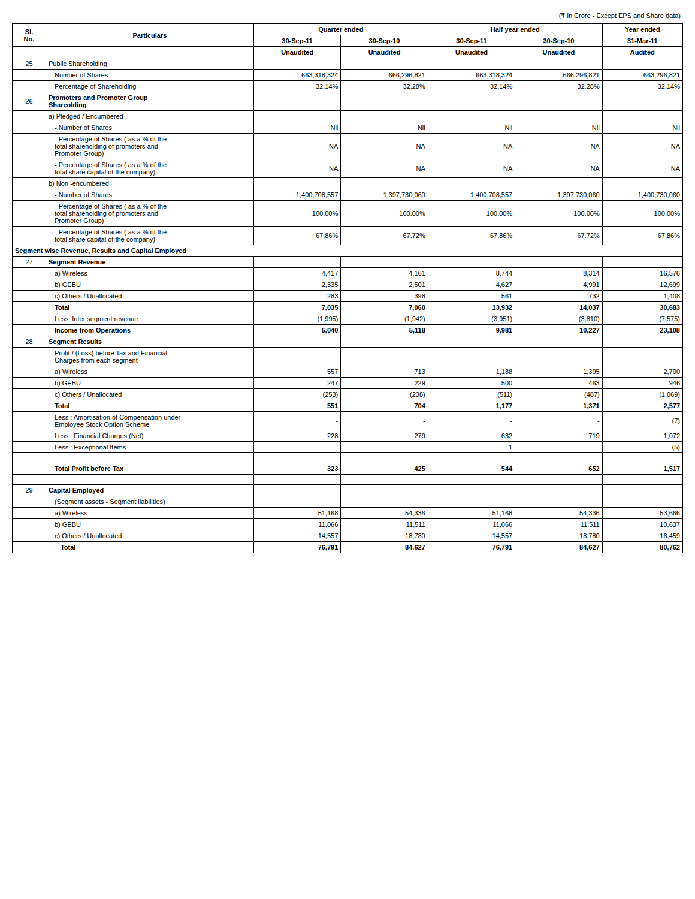(₹ in Crore - Except EPS and Share data)
| Sl. No. | Particulars | Quarter ended | Half year ended | Year ended |
| --- | --- | --- | --- | --- |
| 30-Sep-11 | 30-Sep-10 | 30-Sep-11 | 30-Sep-10 | 31-Mar-11 |
| | | Unaudited | Unaudited | Unaudited | Unaudited | Audited |
| 25 | Public Shareholding | | | | | |
| | Number of Shares | 663,318,324 | 666,296,821 | 663,318,324 | 666,296,821 | 663,296,821 |
| | Percentage of Shareholding | 32.14% | 32.28% | 32.14% | 32.28% | 32.14% |
| 26 | Promoters and Promoter Group Shareolding | | | | | |
| | a) Pledged / Encumbered | | | | | |
| | - Number of Shares | Nil | Nil | Nil | Nil | Nil |
| | - Percentage of Shares ( as a % of the total shareholding of promoters and Promoter Group) | NA | NA | NA | NA | NA |
| | - Percentage of Shares ( as a % of the total share capital of the company) | NA | NA | NA | NA | NA |
| | b) Non -encumbered | | | | | |
| | - Number of Shares | 1,400,708,557 | 1,397,730,060 | 1,400,708,557 | 1,397,730,060 | 1,400,730,060 |
| | - Percentage of Shares ( as a % of the total shareholding of promoters and Promoter Group) | 100.00% | 100.00% | 100.00% | 100.00% | 100.00% |
| | - Percentage of Shares ( as a % of the total share capital of the company) | 67.86% | 67.72% | 67.86% | 67.72% | 67.86% |
| Segment wise Revenue, Results and Capital Employed |
| 27 | Segment Revenue | | | | | |
| | a) Wireless | 4,417 | 4,161 | 8,744 | 8,314 | 16,576 |
| | b) GEBU | 2,335 | 2,501 | 4,627 | 4,991 | 12,699 |
| | c) Others / Unallocated | 283 | 398 | 561 | 732 | 1,408 |
| | Total | 7,035 | 7,060 | 13,932 | 14,037 | 30,683 |
| | Less: Inter segment revenue | (1,995) | (1,942) | (3,951) | (3,810) | (7,575) |
| | Income from Operations | 5,040 | 5,118 | 9,981 | 10,227 | 23,108 |
| 28 | Segment Results | | | | | |
| | Profit / (Loss) before Tax and Financial Charges from each segment | | | | | |
| | a) Wireless | 557 | 713 | 1,188 | 1,395 | 2,700 |
| | b) GEBU | 247 | 229 | 500 | 463 | 946 |
| | c) Others / Unallocated | (253) | (238) | (511) | (487) | (1,069) |
| | Total | 551 | 704 | 1,177 | 1,371 | 2,577 |
| | Less : Amortisation of Compensation under Employee Stock Option Scheme | - | - | - | - | (7) |
| | Less : Financial Charges (Net) | 228 | 279 | 632 | 719 | 1,072 |
| | Less : Exceptional Items | - | - | 1 | - | (5) |
| | Total Profit before Tax | 323 | 425 | 544 | 652 | 1,517 |
| 29 | Capital Employed | | | | | |
| | (Segment assets - Segment liabilities) | | | | | |
| | a) Wireless | 51,168 | 54,336 | 51,168 | 54,336 | 53,666 |
| | b) GEBU | 11,066 | 11,511 | 11,066 | 11,511 | 10,637 |
| | c) Others / Unallocated | 14,557 | 18,780 | 14,557 | 18,780 | 16,459 |
| | Total | 76,791 | 84,627 | 76,791 | 84,627 | 80,762 |